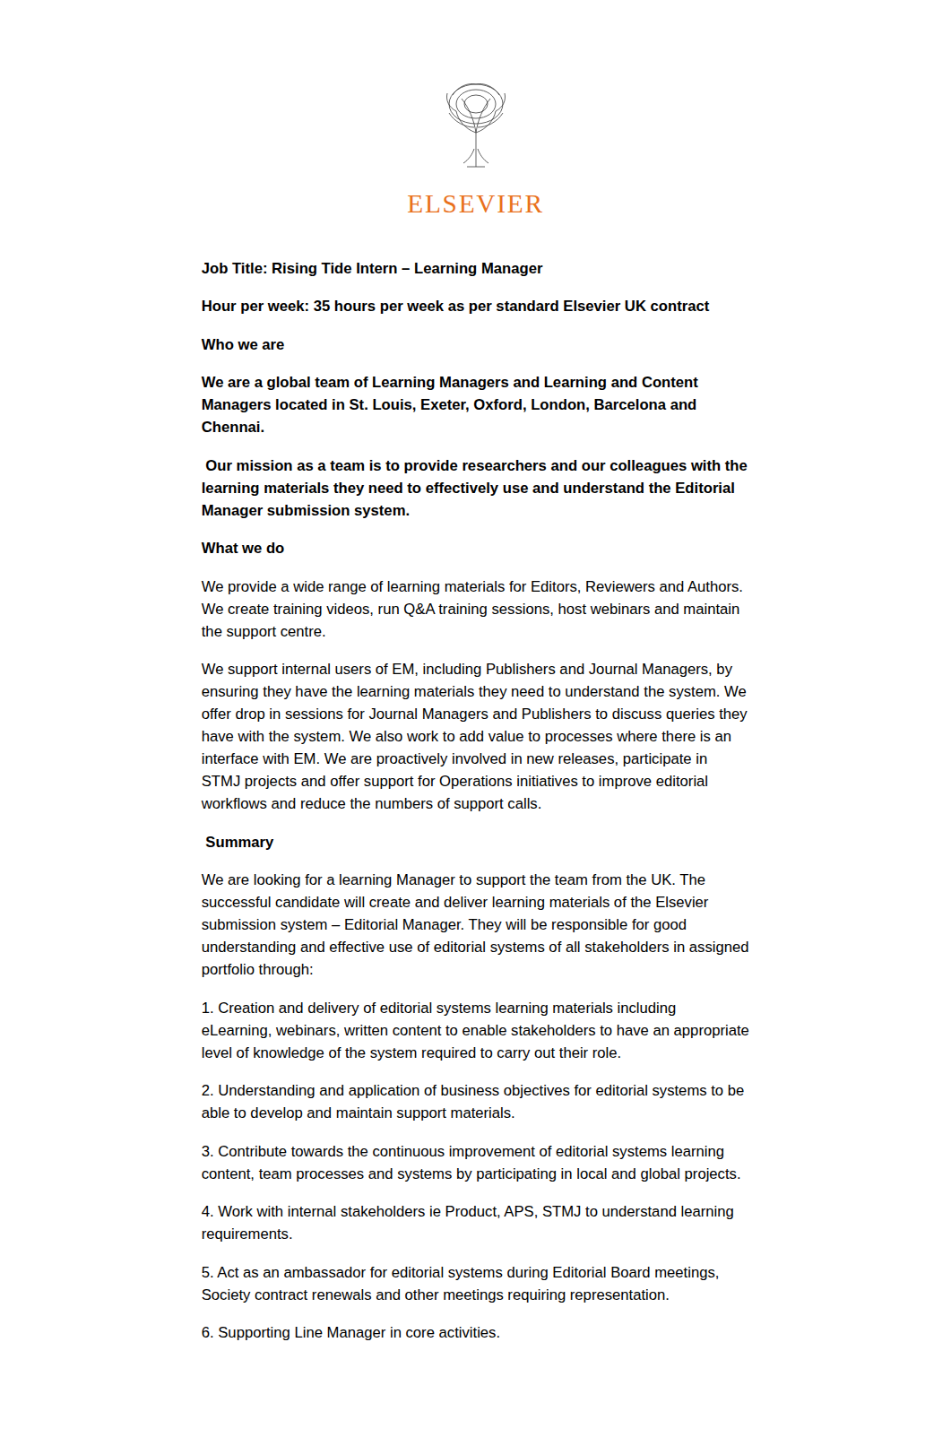ELSEVIER
Job Title: Rising Tide Intern – Learning Manager
Hour per week: 35 hours per week as per standard Elsevier UK contract
Who we are
We are a global team of Learning Managers and Learning and Content Managers located in St. Louis, Exeter, Oxford, London, Barcelona and Chennai.
Our mission as a team is to provide researchers and our colleagues with the learning materials they need to effectively use and understand the Editorial Manager submission system.
What we do
We provide a wide range of learning materials for Editors, Reviewers and Authors. We create training videos, run Q&A training sessions, host webinars and maintain the support centre.
We support internal users of EM, including Publishers and Journal Managers, by ensuring they have the learning materials they need to understand the system. We offer drop in sessions for Journal Managers and Publishers to discuss queries they have with the system. We also work to add value to processes where there is an interface with EM. We are proactively involved in new releases, participate in STMJ projects and offer support for Operations initiatives to improve editorial workflows and reduce the numbers of support calls.
Summary
We are looking for a learning Manager to support the team from the UK. The successful candidate will create and deliver learning materials of the Elsevier submission system – Editorial Manager. They will be responsible for good understanding and effective use of editorial systems of all stakeholders in assigned portfolio through:
1. Creation and delivery of editorial systems learning materials including eLearning, webinars, written content to enable stakeholders to have an appropriate level of knowledge of the system required to carry out their role.
2. Understanding and application of business objectives for editorial systems to be able to develop and maintain support materials.
3. Contribute towards the continuous improvement of editorial systems learning content, team processes and systems by participating in local and global projects.
4. Work with internal stakeholders ie Product, APS, STMJ to understand learning requirements.
5. Act as an ambassador for editorial systems during Editorial Board meetings, Society contract renewals and other meetings requiring representation.
6. Supporting Line Manager in core activities.